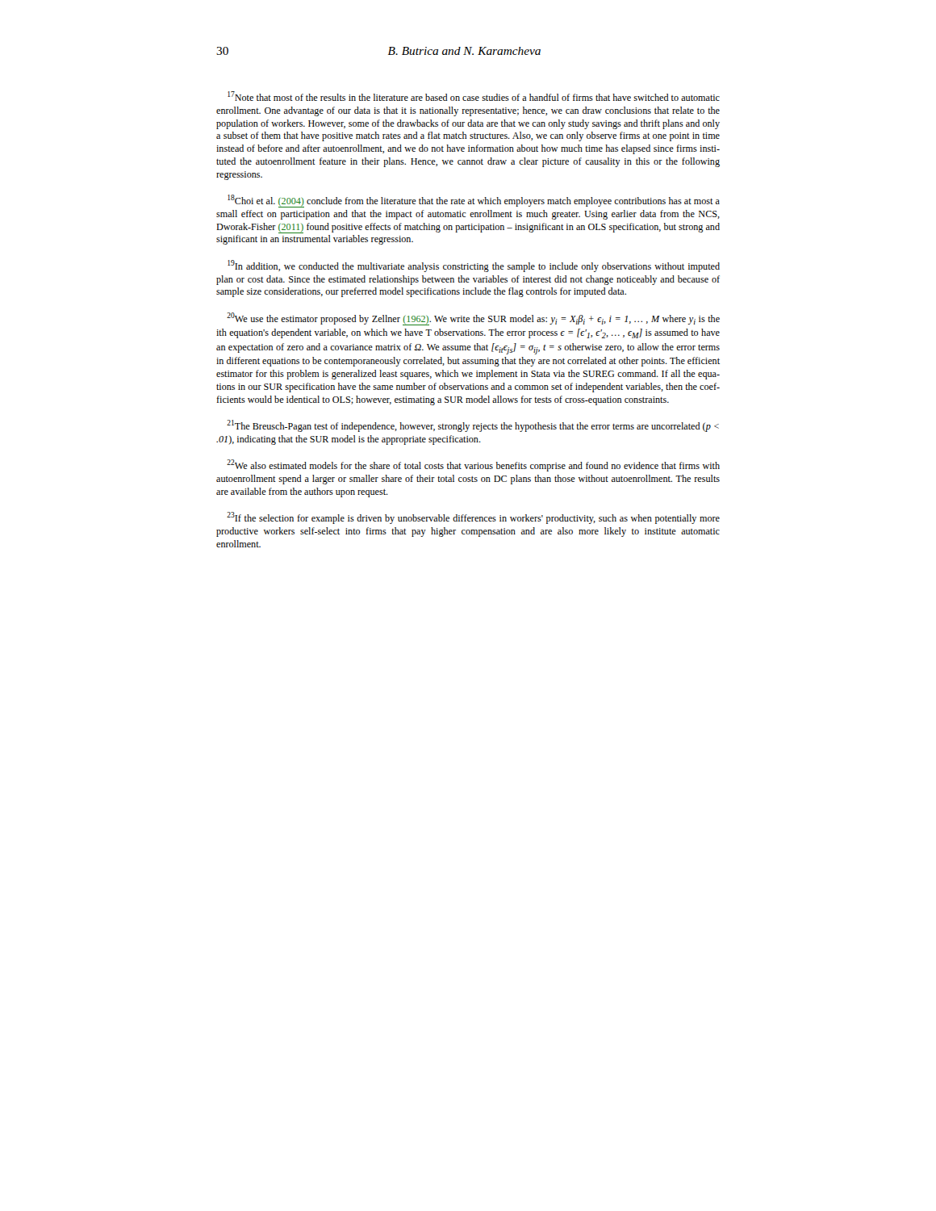30
B. Butrica and N. Karamcheva
17Note that most of the results in the literature are based on case studies of a handful of firms that have switched to automatic enrollment. One advantage of our data is that it is nationally representative; hence, we can draw conclusions that relate to the population of workers. However, some of the drawbacks of our data are that we can only study savings and thrift plans and only a subset of them that have positive match rates and a flat match structures. Also, we can only observe firms at one point in time instead of before and after autoenrollment, and we do not have information about how much time has elapsed since firms instituted the autoenrollment feature in their plans. Hence, we cannot draw a clear picture of causality in this or the following regressions.
18Choi et al. (2004) conclude from the literature that the rate at which employers match employee contributions has at most a small effect on participation and that the impact of automatic enrollment is much greater. Using earlier data from the NCS, Dworak-Fisher (2011) found positive effects of matching on participation – insignificant in an OLS specification, but strong and significant in an instrumental variables regression.
19In addition, we conducted the multivariate analysis constricting the sample to include only observations without imputed plan or cost data. Since the estimated relationships between the variables of interest did not change noticeably and because of sample size considerations, our preferred model specifications include the flag controls for imputed data.
20We use the estimator proposed by Zellner (1962). We write the SUR model as: yi = Xiβi + ϵi, i = 1, … , M where yi is the ith equation's dependent variable, on which we have T observations. The error process ϵ = [ϵ′1, ϵ′2, … , ϵM] is assumed to have an expectation of zero and a covariance matrix of Ω. We assume that [ϵitϵjs] = σij, t = s otherwise zero, to allow the error terms in different equations to be contemporaneously correlated, but assuming that they are not correlated at other points. The efficient estimator for this problem is generalized least squares, which we implement in Stata via the SUREG command. If all the equations in our SUR specification have the same number of observations and a common set of independent variables, then the coefficients would be identical to OLS; however, estimating a SUR model allows for tests of cross-equation constraints.
21The Breusch-Pagan test of independence, however, strongly rejects the hypothesis that the error terms are uncorrelated (p < .01), indicating that the SUR model is the appropriate specification.
22We also estimated models for the share of total costs that various benefits comprise and found no evidence that firms with autoenrollment spend a larger or smaller share of their total costs on DC plans than those without autoenrollment. The results are available from the authors upon request.
23If the selection for example is driven by unobservable differences in workers' productivity, such as when potentially more productive workers self-select into firms that pay higher compensation and are also more likely to institute automatic enrollment.